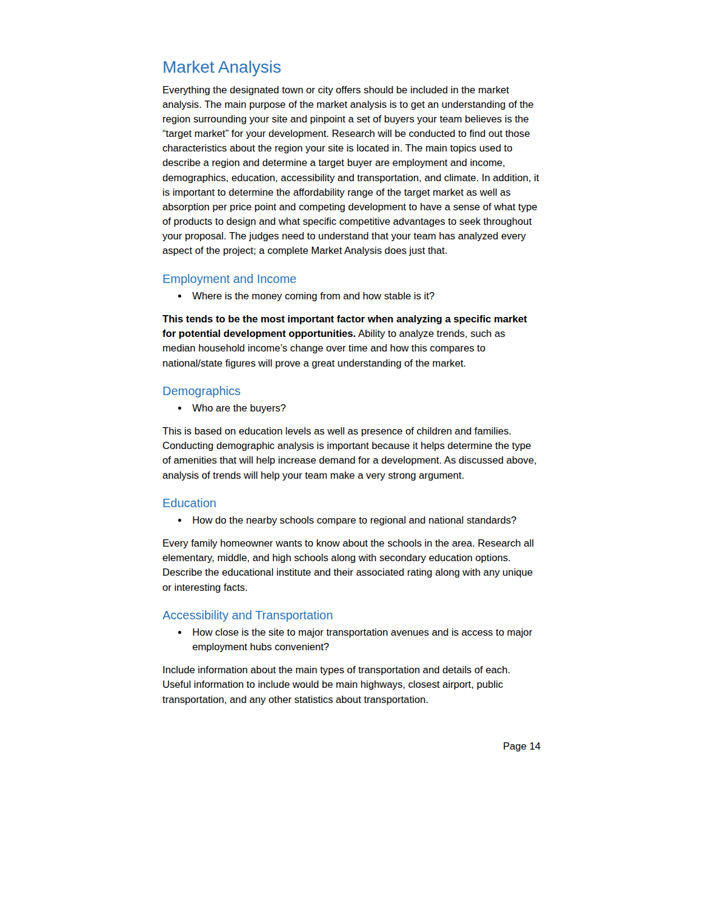Market Analysis
Everything the designated town or city offers should be included in the market analysis. The main purpose of the market analysis is to get an understanding of the region surrounding your site and pinpoint a set of buyers your team believes is the “target market” for your development. Research will be conducted to find out those characteristics about the region your site is located in. The main topics used to describe a region and determine a target buyer are employment and income, demographics, education, accessibility and transportation, and climate. In addition, it is important to determine the affordability range of the target market as well as absorption per price point and competing development to have a sense of what type of products to design and what specific competitive advantages to seek throughout your proposal. The judges need to understand that your team has analyzed every aspect of the project; a complete Market Analysis does just that.
Employment and Income
Where is the money coming from and how stable is it?
This tends to be the most important factor when analyzing a specific market for potential development opportunities. Ability to analyze trends, such as median household income’s change over time and how this compares to national/state figures will prove a great understanding of the market.
Demographics
Who are the buyers?
This is based on education levels as well as presence of children and families. Conducting demographic analysis is important because it helps determine the type of amenities that will help increase demand for a development. As discussed above, analysis of trends will help your team make a very strong argument.
Education
How do the nearby schools compare to regional and national standards?
Every family homeowner wants to know about the schools in the area. Research all elementary, middle, and high schools along with secondary education options. Describe the educational institute and their associated rating along with any unique or interesting facts.
Accessibility and Transportation
How close is the site to major transportation avenues and is access to major employment hubs convenient?
Include information about the main types of transportation and details of each. Useful information to include would be main highways, closest airport, public transportation, and any other statistics about transportation.
Page 14